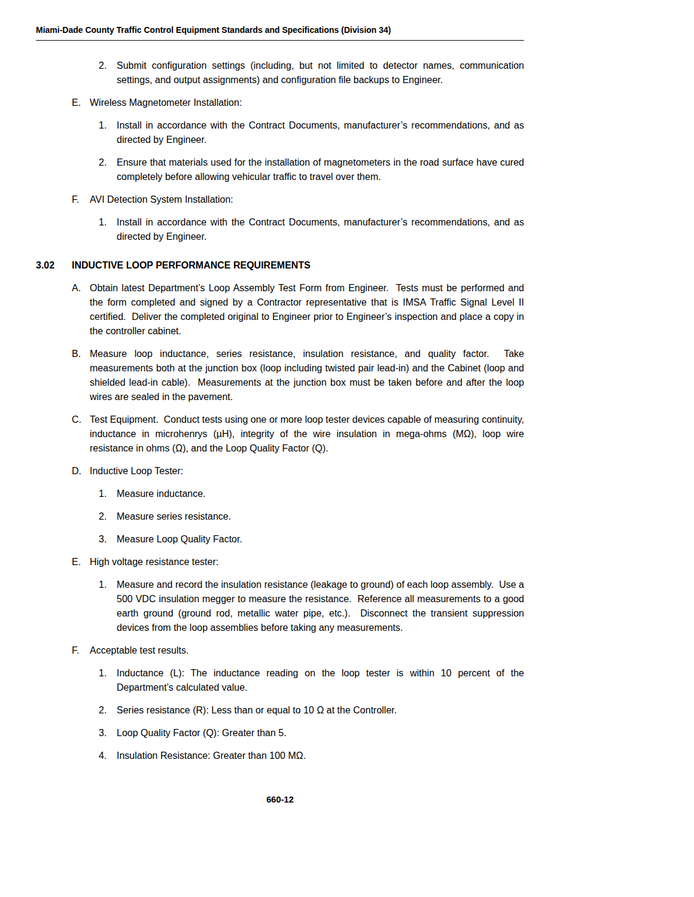Miami-Dade County Traffic Control Equipment Standards and Specifications (Division 34)
2. Submit configuration settings (including, but not limited to detector names, communication settings, and output assignments) and configuration file backups to Engineer.
E. Wireless Magnetometer Installation:
1. Install in accordance with the Contract Documents, manufacturer’s recommendations, and as directed by Engineer.
2. Ensure that materials used for the installation of magnetometers in the road surface have cured completely before allowing vehicular traffic to travel over them.
F. AVI Detection System Installation:
1. Install in accordance with the Contract Documents, manufacturer’s recommendations, and as directed by Engineer.
3.02 INDUCTIVE LOOP PERFORMANCE REQUIREMENTS
A. Obtain latest Department’s Loop Assembly Test Form from Engineer. Tests must be performed and the form completed and signed by a Contractor representative that is IMSA Traffic Signal Level II certified. Deliver the completed original to Engineer prior to Engineer’s inspection and place a copy in the controller cabinet.
B. Measure loop inductance, series resistance, insulation resistance, and quality factor. Take measurements both at the junction box (loop including twisted pair lead-in) and the Cabinet (loop and shielded lead-in cable). Measurements at the junction box must be taken before and after the loop wires are sealed in the pavement.
C. Test Equipment. Conduct tests using one or more loop tester devices capable of measuring continuity, inductance in microhenrys (µH), integrity of the wire insulation in mega-ohms (MΩ), loop wire resistance in ohms (Ω), and the Loop Quality Factor (Q).
D. Inductive Loop Tester:
1. Measure inductance.
2. Measure series resistance.
3. Measure Loop Quality Factor.
E. High voltage resistance tester:
1. Measure and record the insulation resistance (leakage to ground) of each loop assembly. Use a 500 VDC insulation megger to measure the resistance. Reference all measurements to a good earth ground (ground rod, metallic water pipe, etc.). Disconnect the transient suppression devices from the loop assemblies before taking any measurements.
F. Acceptable test results.
1. Inductance (L): The inductance reading on the loop tester is within 10 percent of the Department’s calculated value.
2. Series resistance (R): Less than or equal to 10 Ω at the Controller.
3. Loop Quality Factor (Q): Greater than 5.
4. Insulation Resistance: Greater than 100 MΩ.
660-12